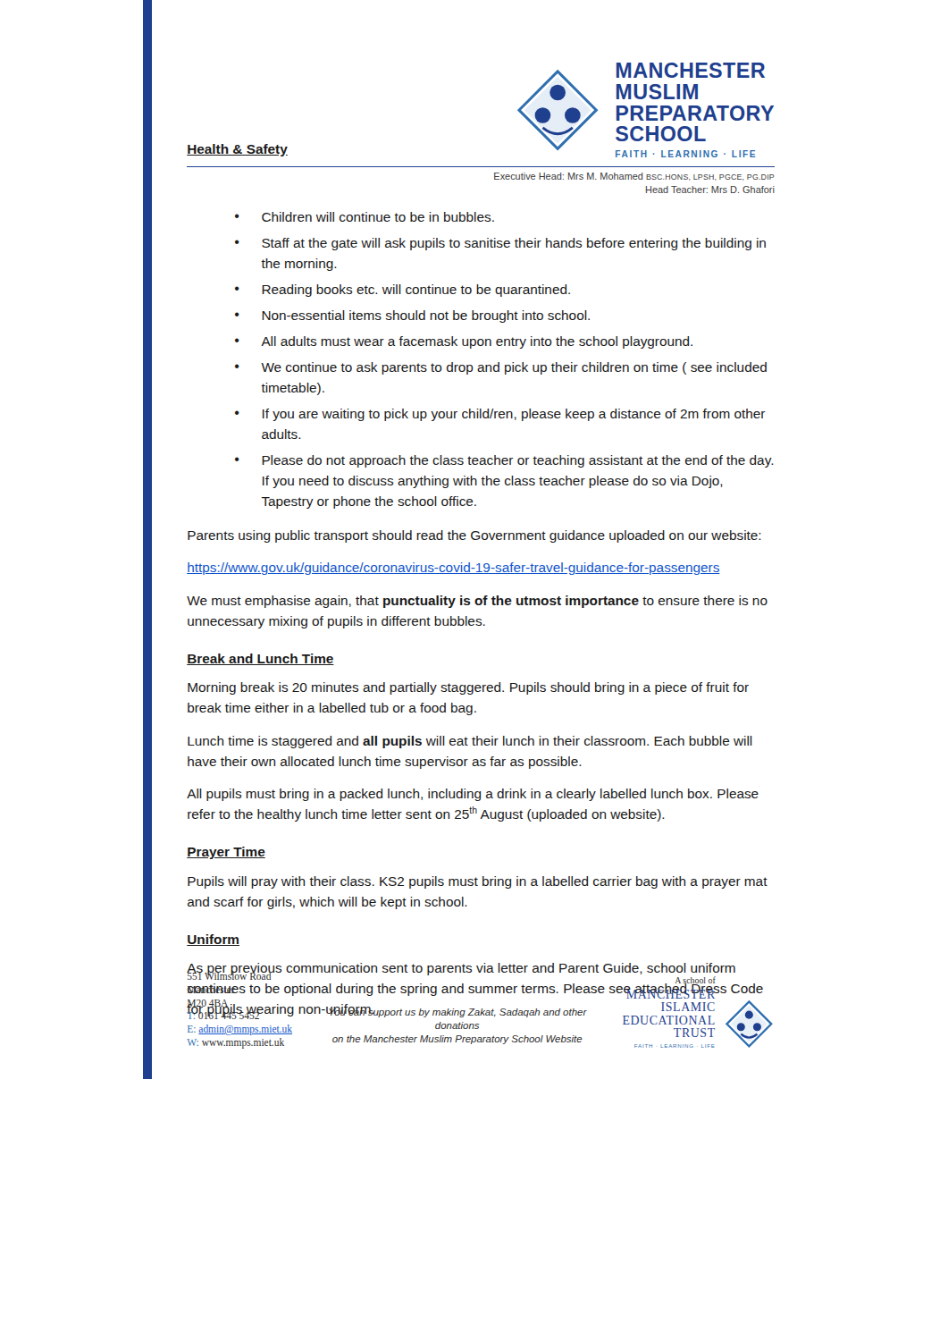Manchester Muslim Preparatory School Faith · Learning · Life
Executive Head: Mrs M. Mohamed BSC.HONS, LPSH, PGCE, PG.DIP
Head Teacher: Mrs D. Ghafori
Health & Safety
Children will continue to be in bubbles.
Staff at the gate will ask pupils to sanitise their hands before entering the building in the morning.
Reading books etc. will continue to be quarantined.
Non-essential items should not be brought into school.
All adults must wear a facemask upon entry into the school playground.
We continue to ask parents to drop and pick up their children on time ( see included timetable).
If you are waiting to pick up your child/ren, please keep a distance of 2m from other adults.
Please do not approach the class teacher or teaching assistant at the end of the day. If you need to discuss anything with the class teacher please do so via Dojo, Tapestry or phone the school office.
Parents using public transport should read the Government guidance uploaded on our website:
https://www.gov.uk/guidance/coronavirus-covid-19-safer-travel-guidance-for-passengers
We must emphasise again, that punctuality is of the utmost importance to ensure there is no unnecessary mixing of pupils in different bubbles.
Break and Lunch Time
Morning break is 20 minutes and partially staggered. Pupils should bring in a piece of fruit for break time either in a labelled tub or a food bag.
Lunch time is staggered and all pupils will eat their lunch in their classroom. Each bubble will have their own allocated lunch time supervisor as far as possible.
All pupils must bring in a packed lunch, including a drink in a clearly labelled lunch box. Please refer to the healthy lunch time letter sent on 25th August (uploaded on website).
Prayer Time
Pupils will pray with their class. KS2 pupils must bring in a labelled carrier bag with a prayer mat and scarf for girls, which will be kept in school.
Uniform
As per previous communication sent to parents via letter and Parent Guide, school uniform continues to be optional during the spring and summer terms. Please see attached Dress Code for pupils wearing non-uniform.
551 Wilmslow Road
Manchester
M20 4BA
T: 0161 445 5452
E: admin@mmps.miet.uk
W: www.mmps.miet.uk
You can support us by making Zakat, Sadaqah and other donations
on the Manchester Muslim Preparatory School Website
A school of Manchester Islamic Educational Trust Faith · Learning · Life